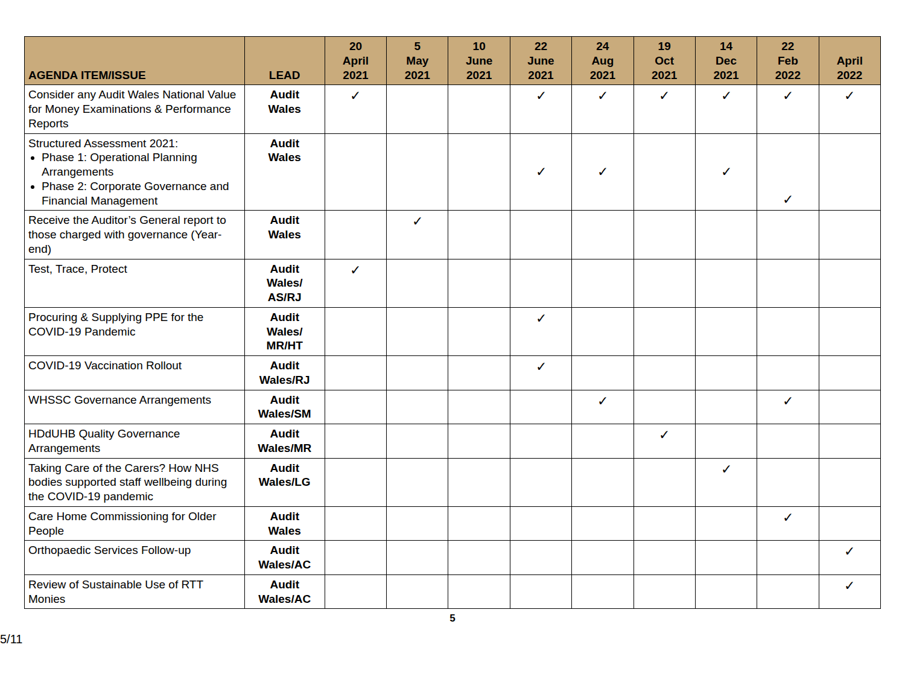| AGENDA ITEM/ISSUE | LEAD | 20 April 2021 | 5 May 2021 | 10 June 2021 | 22 June 2021 | 24 Aug 2021 | 19 Oct 2021 | 14 Dec 2021 | 22 Feb 2022 | April 2022 |
| --- | --- | --- | --- | --- | --- | --- | --- | --- | --- | --- |
| Consider any Audit Wales National Value for Money Examinations & Performance Reports | Audit Wales | ✓ | | | ✓ | ✓ | ✓ | ✓ | ✓ | ✓ |
| Structured Assessment 2021: Phase 1: Operational Planning Arrangements Phase 2: Corporate Governance and Financial Management | Audit Wales | | | | ✓ | ✓ | | ✓ | ✓ | |
| Receive the Auditor’s General report to those charged with governance (Year-end) | Audit Wales | | ✓ | | | | | | | |
| Test, Trace, Protect | Audit Wales/ AS/RJ | ✓ | | | | | | | | |
| Procuring & Supplying PPE for the COVID-19 Pandemic | Audit Wales/ MR/HT | | | | ✓ | | | | | |
| COVID-19 Vaccination Rollout | Audit Wales/RJ | | | | ✓ | | | | | |
| WHSSC Governance Arrangements | Audit Wales/SM | | | | | ✓ | | | ✓ | |
| HDdUHB Quality Governance Arrangements | Audit Wales/MR | | | | | | ✓ | | | |
| Taking Care of the Carers? How NHS bodies supported staff wellbeing during the COVID-19 pandemic | Audit Wales/LG | | | | | | | ✓ | | |
| Care Home Commissioning for Older People | Audit Wales | | | | | | | | ✓ | |
| Orthopaedic Services Follow-up | Audit Wales/AC | | | | | | | | | ✓ |
| Review of Sustainable Use of RTT Monies | Audit Wales/AC | | | | | | | | | ✓ |
5
5/11